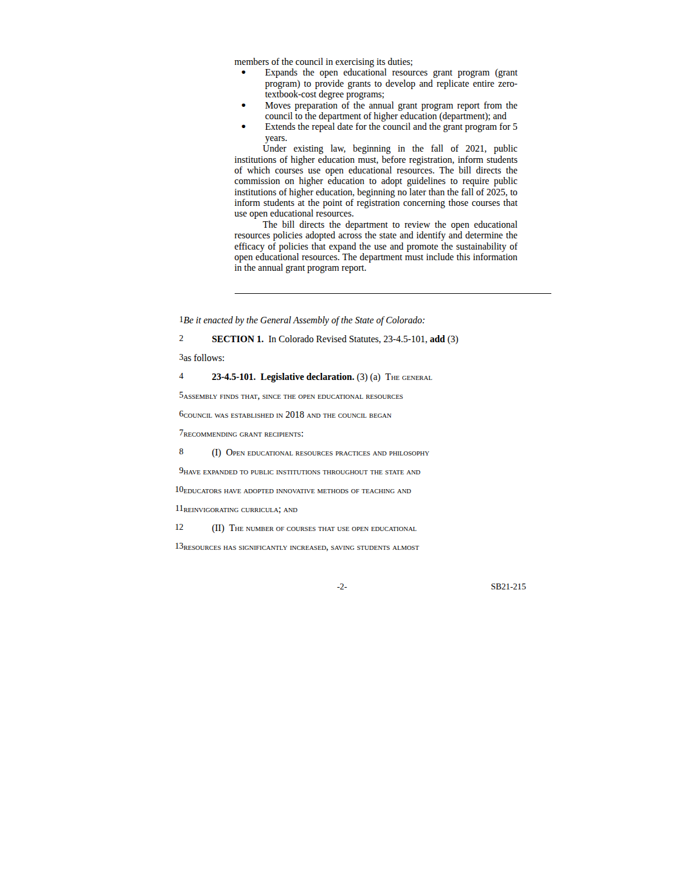members of the council in exercising its duties;
●
Expands the open educational resources grant program (grant program) to provide grants to develop and replicate entire zero-textbook-cost degree programs;
●
Moves preparation of the annual grant program report from the council to the department of higher education (department); and
●
Extends the repeal date for the council and the grant program for 5 years.
Under existing law, beginning in the fall of 2021, public institutions of higher education must, before registration, inform students of which courses use open educational resources. The bill directs the commission on higher education to adopt guidelines to require public institutions of higher education, beginning no later than the fall of 2025, to inform students at the point of registration concerning those courses that use open educational resources.
The bill directs the department to review the open educational resources policies adopted across the state and identify and determine the efficacy of policies that expand the use and promote the sustainability of open educational resources. The department must include this information in the annual grant program report.
| 1 | Be it enacted by the General Assembly of the State of Colorado: |
| 2 | SECTION 1. In Colorado Revised Statutes, 23-4.5-101, add (3) |
| 3 | as follows: |
| 4 | 23-4.5-101. Legislative declaration. (3) (a) The general |
| 5 | assembly finds that, since the open educational resources |
| 6 | council was established in 2018 and the council began |
| 7 | recommending grant recipients: |
| 8 | (I) Open educational resources practices and philosophy |
| 9 | have expanded to public institutions throughout the state and |
| 10 | educators have adopted innovative methods of teaching and |
| 11 | reinvigorating curricula; and |
| 12 | (II) The number of courses that use open educational |
| 13 | resources has significantly increased, saving students almost |
-2-
SB21-215